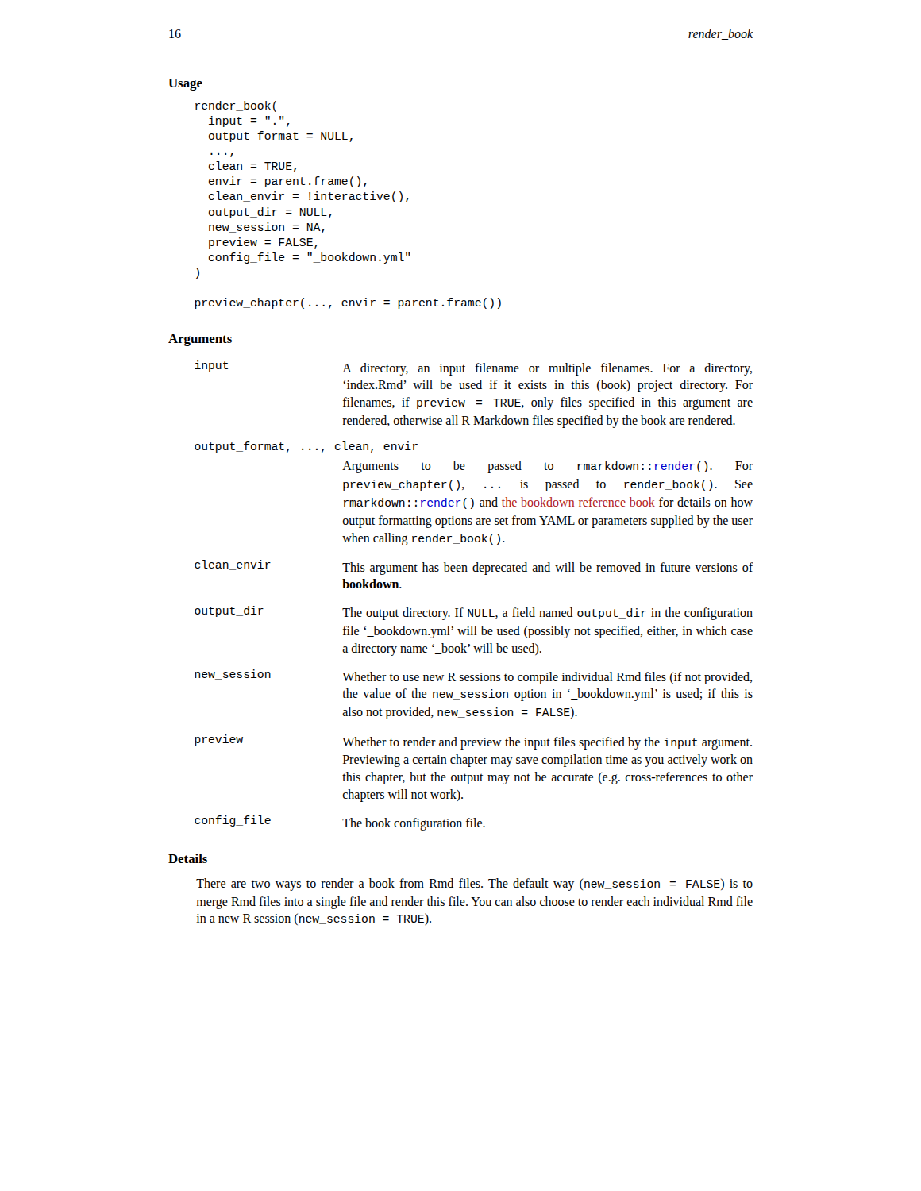16 render_book
Usage
render_book(
  input = ".",
  output_format = NULL,
  ...,
  clean = TRUE,
  envir = parent.frame(),
  clean_envir = !interactive(),
  output_dir = NULL,
  new_session = NA,
  preview = FALSE,
  config_file = "_bookdown.yml"
)

preview_chapter(..., envir = parent.frame())
Arguments
input
A directory, an input filename or multiple filenames. For a directory, ‘index.Rmd’ will be used if it exists in this (book) project directory. For filenames, if preview = TRUE, only files specified in this argument are rendered, otherwise all R Markdown files specified by the book are rendered.
output_format, ..., clean, envir
Arguments to be passed to rmarkdown::render(). For preview_chapter(), ... is passed to render_book(). See rmarkdown::render() and the bookdown reference book for details on how output formatting options are set from YAML or parameters supplied by the user when calling render_book().
clean_envir
This argument has been deprecated and will be removed in future versions of bookdown.
output_dir
The output directory. If NULL, a field named output_dir in the configuration file ‘_bookdown.yml’ will be used (possibly not specified, either, in which case a directory name ‘_book’ will be used).
new_session
Whether to use new R sessions to compile individual Rmd files (if not provided, the value of the new_session option in ‘_bookdown.yml’ is used; if this is also not provided, new_session = FALSE).
preview
Whether to render and preview the input files specified by the input argument. Previewing a certain chapter may save compilation time as you actively work on this chapter, but the output may not be accurate (e.g. cross-references to other chapters will not work).
config_file
The book configuration file.
Details
There are two ways to render a book from Rmd files. The default way (new_session = FALSE) is to merge Rmd files into a single file and render this file. You can also choose to render each individual Rmd file in a new R session (new_session = TRUE).